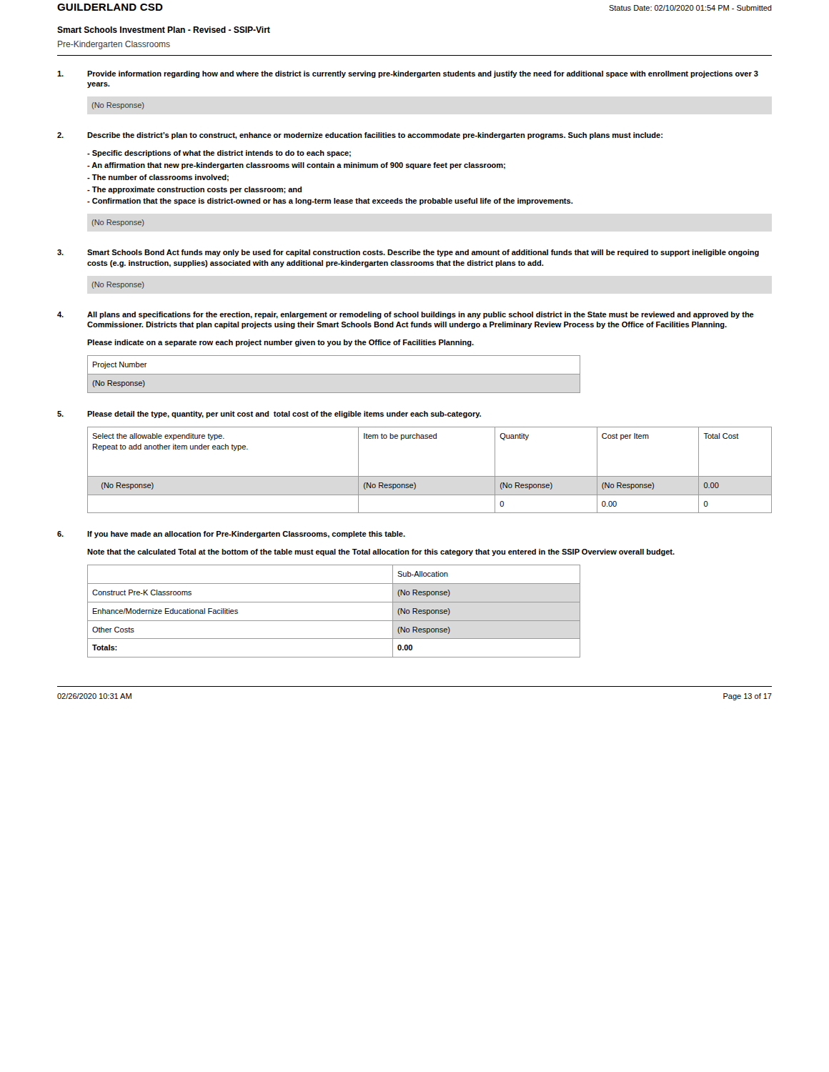GUILDERLAND CSD
Status Date: 02/10/2020 01:54 PM - Submitted
Smart Schools Investment Plan - Revised - SSIP-Virt
Pre-Kindergarten Classrooms
1.
Provide information regarding how and where the district is currently serving pre-kindergarten students and justify the need for additional space with enrollment projections over 3 years.
(No Response)
2.
Describe the district’s plan to construct, enhance or modernize education facilities to accommodate pre-kindergarten programs. Such plans must include:
- Specific descriptions of what the district intends to do to each space;
- An affirmation that new pre-kindergarten classrooms will contain a minimum of 900 square feet per classroom;
- The number of classrooms involved;
- The approximate construction costs per classroom; and
- Confirmation that the space is district-owned or has a long-term lease that exceeds the probable useful life of the improvements.
(No Response)
3.
Smart Schools Bond Act funds may only be used for capital construction costs. Describe the type and amount of additional funds that will be required to support ineligible ongoing costs (e.g. instruction, supplies) associated with any additional pre-kindergarten classrooms that the district plans to add.
(No Response)
4.
All plans and specifications for the erection, repair, enlargement or remodeling of school buildings in any public school district in the State must be reviewed and approved by the Commissioner. Districts that plan capital projects using their Smart Schools Bond Act funds will undergo a Preliminary Review Process by the Office of Facilities Planning.
Please indicate on a separate row each project number given to you by the Office of Facilities Planning.
| Project Number |
| --- |
| (No Response) |
5.
Please detail the type, quantity, per unit cost and total cost of the eligible items under each sub-category.
| Select the allowable expenditure type. Repeat to add another item under each type. | Item to be purchased | Quantity | Cost per Item | Total Cost |
| --- | --- | --- | --- | --- |
| (No Response) | (No Response) | (No Response) | (No Response) | 0.00 |
| | | 0 | 0.00 | 0 |
6.
If you have made an allocation for Pre-Kindergarten Classrooms, complete this table.
Note that the calculated Total at the bottom of the table must equal the Total allocation for this category that you entered in the SSIP Overview overall budget.
| | Sub-Allocation |
| --- | --- |
| Construct Pre-K Classrooms | (No Response) |
| Enhance/Modernize Educational Facilities | (No Response) |
| Other Costs | (No Response) |
| Totals: | 0.00 |
02/26/2020 10:31 AM
Page 13 of 17